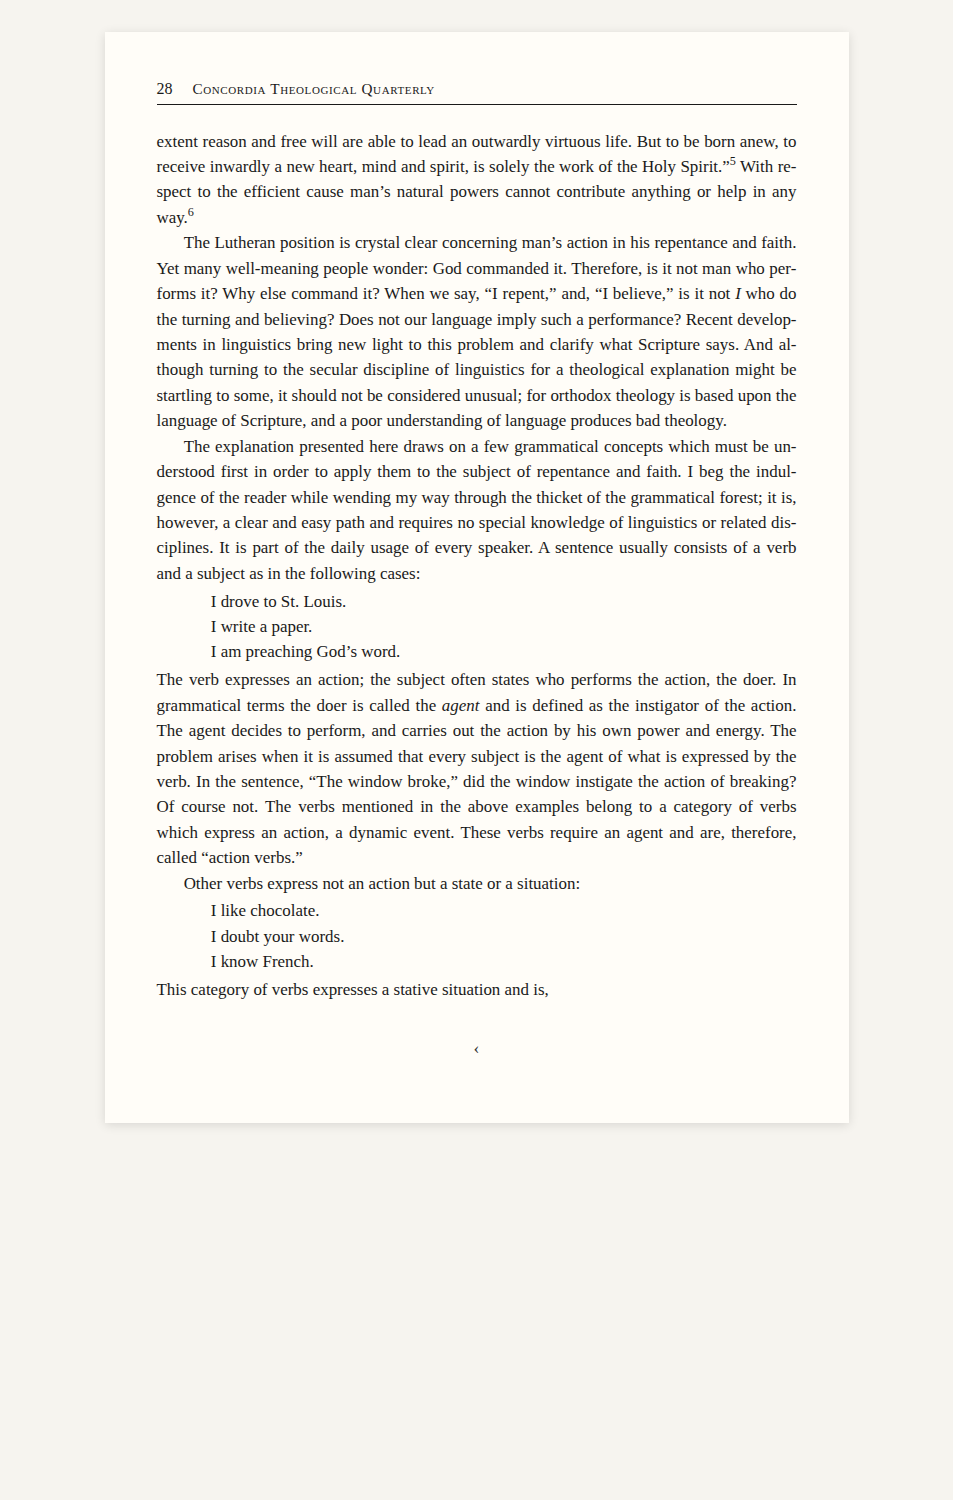28 Concordia Theological Quarterly
extent reason and free will are able to lead an outwardly virtuous life. But to be born anew, to receive inwardly a new heart, mind and spirit, is solely the work of the Holy Spirit.”5 With respect to the efficient cause man’s natural powers cannot contribute anything or help in any way.6
The Lutheran position is crystal clear concerning man’s action in his repentance and faith. Yet many well-meaning people wonder: God commanded it. Therefore, is it not man who performs it? Why else command it? When we say, “I repent,” and, “I believe,” is it not I who do the turning and believing? Does not our language imply such a performance? Recent developments in linguistics bring new light to this problem and clarify what Scripture says. And although turning to the secular discipline of linguistics for a theological explanation might be startling to some, it should not be considered unusual; for orthodox theology is based upon the language of Scripture, and a poor understanding of language produces bad theology.
The explanation presented here draws on a few grammatical concepts which must be understood first in order to apply them to the subject of repentance and faith. I beg the indulgence of the reader while wending my way through the thicket of the grammatical forest; it is, however, a clear and easy path and requires no special knowledge of linguistics or related disciplines. It is part of the daily usage of every speaker. A sentence usually consists of a verb and a subject as in the following cases:
I drove to St. Louis.
I write a paper.
I am preaching God’s word.
The verb expresses an action; the subject often states who performs the action, the doer. In grammatical terms the doer is called the agent and is defined as the instigator of the action. The agent decides to perform, and carries out the action by his own power and energy. The problem arises when it is assumed that every subject is the agent of what is expressed by the verb. In the sentence, “The window broke,” did the window instigate the action of breaking? Of course not. The verbs mentioned in the above examples belong to a category of verbs which express an action, a dynamic event. These verbs require an agent and are, therefore, called “action verbs.”
Other verbs express not an action but a state or a situation:
I like chocolate.
I doubt your words.
I know French.
This category of verbs expresses a stative situation and is,
‹